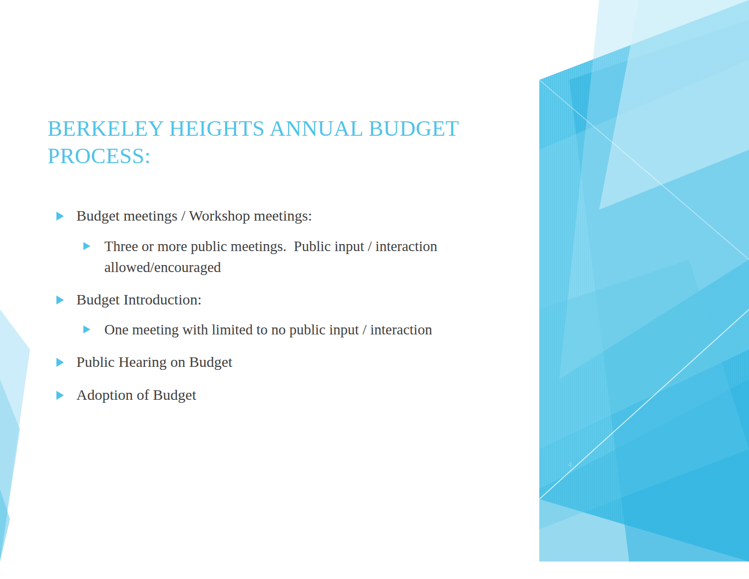BERKELEY HEIGHTS ANNUAL BUDGET
PROCESS:
Budget meetings / Workshop meetings:
Three or more public meetings. Public input / interaction allowed/encouraged
Budget Introduction:
One meeting with limited to no public input / interaction
Public Hearing on Budget
Adoption of Budget
4